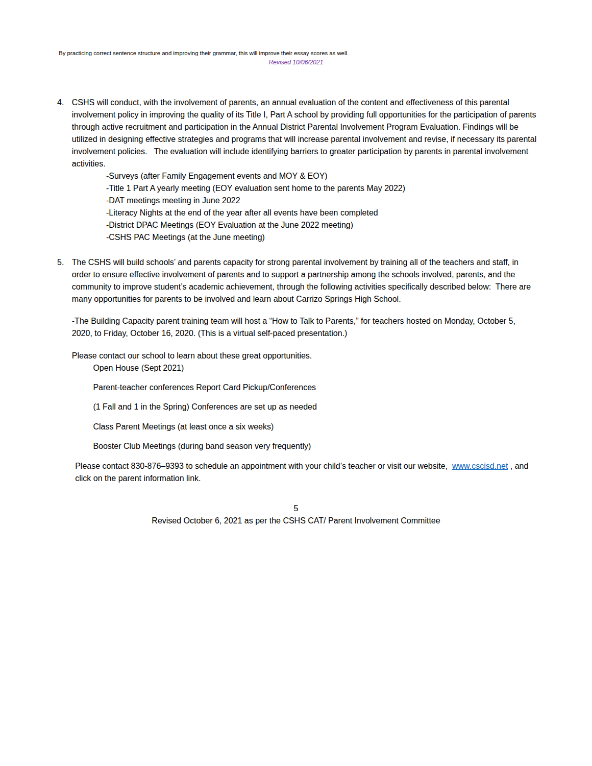By practicing correct sentence structure and improving their grammar, this will improve their essay scores as well.
Revised 10/06/2021
4. CSHS will conduct, with the involvement of parents, an annual evaluation of the content and effectiveness of this parental involvement policy in improving the quality of its Title I, Part A school by providing full opportunities for the participation of parents through active recruitment and participation in the Annual District Parental Involvement Program Evaluation. Findings will be utilized in designing effective strategies and programs that will increase parental involvement and revise, if necessary its parental involvement policies. The evaluation will include identifying barriers to greater participation by parents in parental involvement activities.
-Surveys (after Family Engagement events and MOY & EOY)
-Title 1 Part A yearly meeting (EOY evaluation sent home to the parents May 2022)
-DAT meetings meeting in June 2022
-Literacy Nights at the end of the year after all events have been completed
-District DPAC Meetings (EOY Evaluation at the June 2022 meeting)
-CSHS PAC Meetings (at the June meeting)
5. The CSHS will build schools’ and parents capacity for strong parental involvement by training all of the teachers and staff, in order to ensure effective involvement of parents and to support a partnership among the schools involved, parents, and the community to improve student’s academic achievement, through the following activities specifically described below: There are many opportunities for parents to be involved and learn about Carrizo Springs High School.
-The Building Capacity parent training team will host a “How to Talk to Parents,” for teachers hosted on Monday, October 5, 2020, to Friday, October 16, 2020. (This is a virtual self-paced presentation.)
Please contact our school to learn about these great opportunities.
Open House (Sept 2021)
Parent-teacher conferences Report Card Pickup/Conferences
(1 Fall and 1 in the Spring) Conferences are set up as needed
Class Parent Meetings (at least once a six weeks)
Booster Club Meetings (during band season very frequently)
Please contact 830-876–9393 to schedule an appointment with your child’s teacher or visit our website, www.cscisd.net , and click on the parent information link.
5
Revised October 6, 2021 as per the CSHS CAT/ Parent Involvement Committee